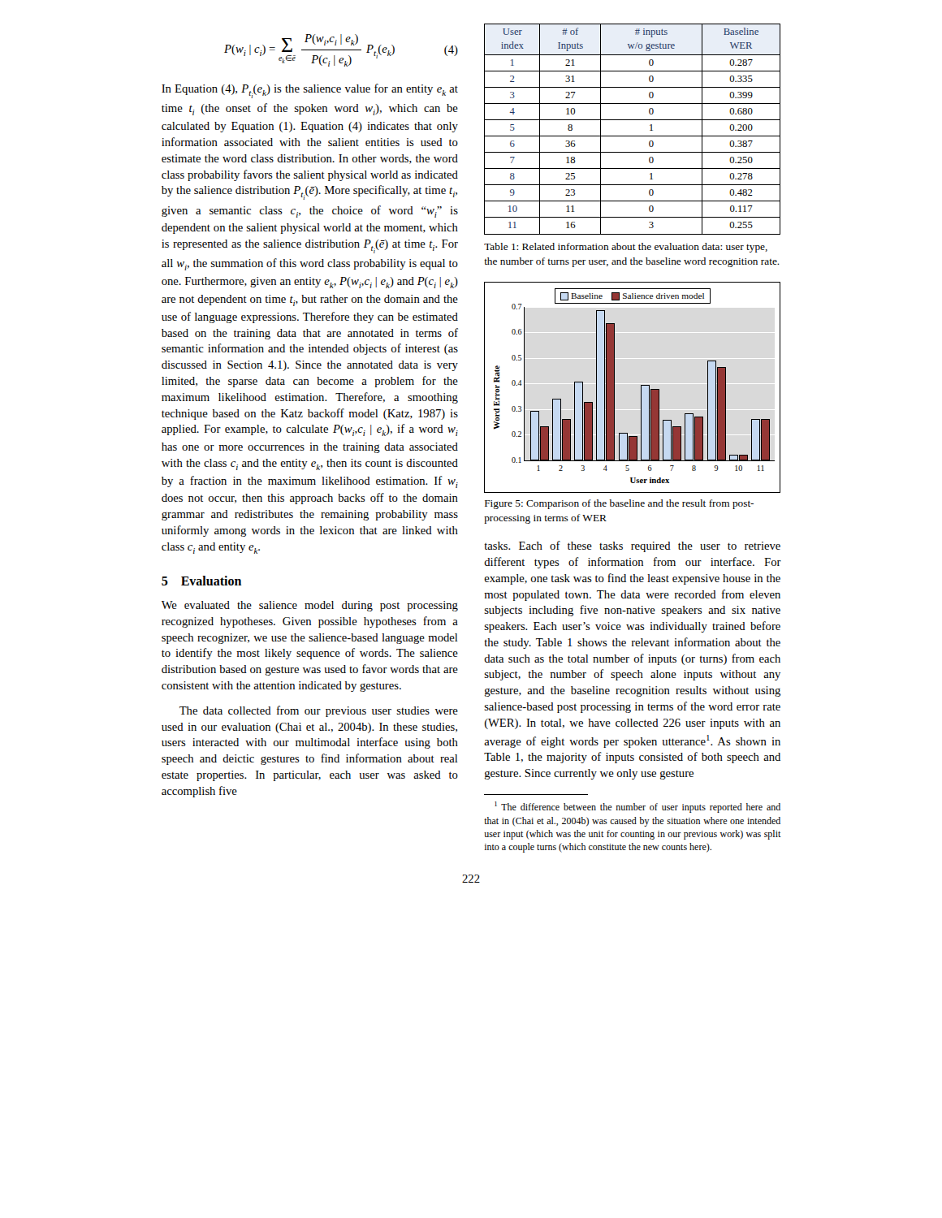P(wi | ci) = Σek∈ē P(wi,ci | ek) P(ci | ek) Pti(ek) (4)
In Equation (4), Pti(ek) is the salience value for an entity ek at time ti (the onset of the spoken word wi), which can be calculated by Equation (1). Equation (4) indicates that only information associated with the salient entities is used to estimate the word class distribution. In other words, the word class probability favors the salient physical world as indicated by the salience distribution Pti(ē). More specifically, at time ti, given a semantic class ci, the choice of word “wi” is dependent on the salient physical world at the moment, which is represented as the salience distribution Pti(ē) at time ti. For all wi, the summation of this word class probability is equal to one. Furthermore, given an entity ek, P(wi,ci | ek) and P(ci | ek) are not dependent on time ti, but rather on the domain and the use of language expressions. Therefore they can be estimated based on the training data that are annotated in terms of semantic information and the intended objects of interest (as discussed in Section 4.1). Since the annotated data is very limited, the sparse data can become a problem for the maximum likelihood estimation. Therefore, a smoothing technique based on the Katz backoff model (Katz, 1987) is applied. For example, to calculate P(wi,ci | ek), if a word wi has one or more occurrences in the training data associated with the class ci and the entity ek, then its count is discounted by a fraction in the maximum likelihood estimation. If wi does not occur, then this approach backs off to the domain grammar and redistributes the remaining probability mass uniformly among words in the lexicon that are linked with class ci and entity ek.
5 Evaluation
We evaluated the salience model during post processing recognized hypotheses. Given possible hypotheses from a speech recognizer, we use the salience-based language model to identify the most likely sequence of words. The salience distribution based on gesture was used to favor words that are consistent with the attention indicated by gestures.
The data collected from our previous user studies were used in our evaluation (Chai et al., 2004b). In these studies, users interacted with our multimodal interface using both speech and deictic gestures to find information about real estate properties. In particular, each user was asked to accomplish five
| User index | # of Inputs | # inputs w/o gesture | Baseline WER |
| --- | --- | --- | --- |
| 1 | 21 | 0 | 0.287 |
| 2 | 31 | 0 | 0.335 |
| 3 | 27 | 0 | 0.399 |
| 4 | 10 | 0 | 0.680 |
| 5 | 8 | 1 | 0.200 |
| 6 | 36 | 0 | 0.387 |
| 7 | 18 | 0 | 0.250 |
| 8 | 25 | 1 | 0.278 |
| 9 | 23 | 0 | 0.482 |
| 10 | 11 | 0 | 0.117 |
| 11 | 16 | 3 | 0.255 |
Table 1: Related information about the evaluation data: user type, the number of turns per user, and the baseline word recognition rate.
Baseline Salience driven model
Word Error Rate
0.7 0.6 0.5 0.4 0.3 0.2 0.1
1234567891011
User index
Figure 5: Comparison of the baseline and the result from post-processing in terms of WER
tasks. Each of these tasks required the user to retrieve different types of information from our interface. For example, one task was to find the least expensive house in the most populated town. The data were recorded from eleven subjects including five non-native speakers and six native speakers. Each user’s voice was individually trained before the study. Table 1 shows the relevant information about the data such as the total number of inputs (or turns) from each subject, the number of speech alone inputs without any gesture, and the baseline recognition results without using salience-based post processing in terms of the word error rate (WER). In total, we have collected 226 user inputs with an average of eight words per spoken utterance1. As shown in Table 1, the majority of inputs consisted of both speech and gesture. Since currently we only use gesture
1 The difference between the number of user inputs reported here and that in (Chai et al., 2004b) was caused by the situation where one intended user input (which was the unit for counting in our previous work) was split into a couple turns (which constitute the new counts here).
222